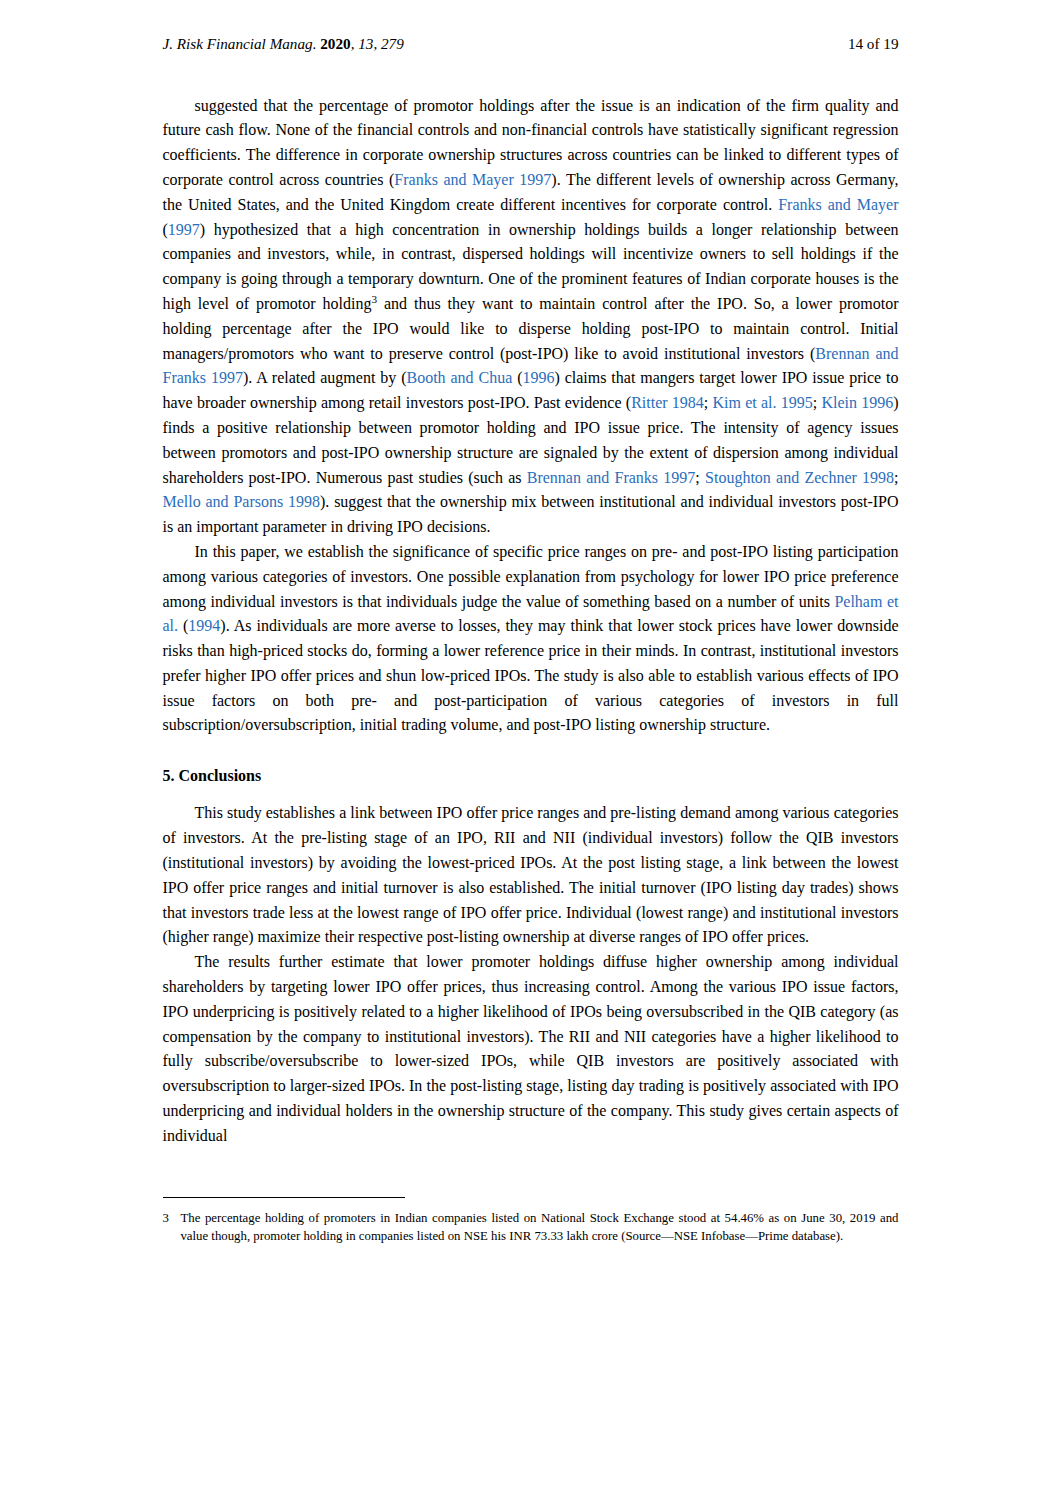J. Risk Financial Manag. 2020, 13, 279
14 of 19
suggested that the percentage of promotor holdings after the issue is an indication of the firm quality and future cash flow. None of the financial controls and non-financial controls have statistically significant regression coefficients. The difference in corporate ownership structures across countries can be linked to different types of corporate control across countries (Franks and Mayer 1997). The different levels of ownership across Germany, the United States, and the United Kingdom create different incentives for corporate control. Franks and Mayer (1997) hypothesized that a high concentration in ownership holdings builds a longer relationship between companies and investors, while, in contrast, dispersed holdings will incentivize owners to sell holdings if the company is going through a temporary downturn. One of the prominent features of Indian corporate houses is the high level of promotor holding3 and thus they want to maintain control after the IPO. So, a lower promotor holding percentage after the IPO would like to disperse holding post-IPO to maintain control. Initial managers/promotors who want to preserve control (post-IPO) like to avoid institutional investors (Brennan and Franks 1997). A related augment by (Booth and Chua (1996) claims that mangers target lower IPO issue price to have broader ownership among retail investors post-IPO. Past evidence (Ritter 1984; Kim et al. 1995; Klein 1996) finds a positive relationship between promotor holding and IPO issue price. The intensity of agency issues between promotors and post-IPO ownership structure are signaled by the extent of dispersion among individual shareholders post-IPO. Numerous past studies (such as Brennan and Franks 1997; Stoughton and Zechner 1998; Mello and Parsons 1998). suggest that the ownership mix between institutional and individual investors post-IPO is an important parameter in driving IPO decisions.
In this paper, we establish the significance of specific price ranges on pre- and post-IPO listing participation among various categories of investors. One possible explanation from psychology for lower IPO price preference among individual investors is that individuals judge the value of something based on a number of units Pelham et al. (1994). As individuals are more averse to losses, they may think that lower stock prices have lower downside risks than high-priced stocks do, forming a lower reference price in their minds. In contrast, institutional investors prefer higher IPO offer prices and shun low-priced IPOs. The study is also able to establish various effects of IPO issue factors on both pre- and post-participation of various categories of investors in full subscription/oversubscription, initial trading volume, and post-IPO listing ownership structure.
5. Conclusions
This study establishes a link between IPO offer price ranges and pre-listing demand among various categories of investors. At the pre-listing stage of an IPO, RII and NII (individual investors) follow the QIB investors (institutional investors) by avoiding the lowest-priced IPOs. At the post listing stage, a link between the lowest IPO offer price ranges and initial turnover is also established. The initial turnover (IPO listing day trades) shows that investors trade less at the lowest range of IPO offer price. Individual (lowest range) and institutional investors (higher range) maximize their respective post-listing ownership at diverse ranges of IPO offer prices.
The results further estimate that lower promoter holdings diffuse higher ownership among individual shareholders by targeting lower IPO offer prices, thus increasing control. Among the various IPO issue factors, IPO underpricing is positively related to a higher likelihood of IPOs being oversubscribed in the QIB category (as compensation by the company to institutional investors). The RII and NII categories have a higher likelihood to fully subscribe/oversubscribe to lower-sized IPOs, while QIB investors are positively associated with oversubscription to larger-sized IPOs. In the post-listing stage, listing day trading is positively associated with IPO underpricing and individual holders in the ownership structure of the company. This study gives certain aspects of individual
3 The percentage holding of promoters in Indian companies listed on National Stock Exchange stood at 54.46% as on June 30, 2019 and value though, promoter holding in companies listed on NSE his INR 73.33 lakh crore (Source—NSE Infobase—Prime database).